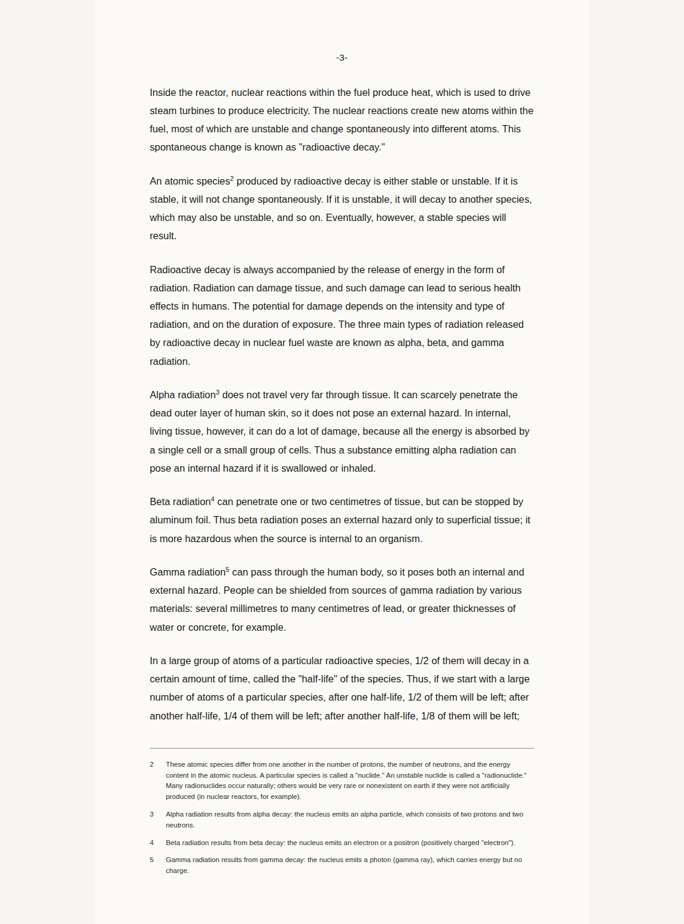-3-
Inside the reactor, nuclear reactions within the fuel produce heat, which is used to drive steam turbines to produce electricity. The nuclear reactions create new atoms within the fuel, most of which are unstable and change spontaneously into different atoms. This spontaneous change is known as "radioactive decay."
An atomic species2 produced by radioactive decay is either stable or unstable. If it is stable, it will not change spontaneously. If it is unstable, it will decay to another species, which may also be unstable, and so on. Eventually, however, a stable species will result.
Radioactive decay is always accompanied by the release of energy in the form of radiation. Radiation can damage tissue, and such damage can lead to serious health effects in humans. The potential for damage depends on the intensity and type of radiation, and on the duration of exposure. The three main types of radiation released by radioactive decay in nuclear fuel waste are known as alpha, beta, and gamma radiation.
Alpha radiation3 does not travel very far through tissue. It can scarcely penetrate the dead outer layer of human skin, so it does not pose an external hazard. In internal, living tissue, however, it can do a lot of damage, because all the energy is absorbed by a single cell or a small group of cells. Thus a substance emitting alpha radiation can pose an internal hazard if it is swallowed or inhaled.
Beta radiation4 can penetrate one or two centimetres of tissue, but can be stopped by aluminum foil. Thus beta radiation poses an external hazard only to superficial tissue; it is more hazardous when the source is internal to an organism.
Gamma radiation5 can pass through the human body, so it poses both an internal and external hazard. People can be shielded from sources of gamma radiation by various materials: several millimetres to many centimetres of lead, or greater thicknesses of water or concrete, for example.
In a large group of atoms of a particular radioactive species, 1/2 of them will decay in a certain amount of time, called the "half-life" of the species. Thus, if we start with a large number of atoms of a particular species, after one half-life, 1/2 of them will be left; after another half-life, 1/4 of them will be left; after another half-life, 1/8 of them will be left;
2 These atomic species differ from one another in the number of protons, the number of neutrons, and the energy content in the atomic nucleus. A particular species is called a "nuclide." An unstable nuclide is called a "radionuclide." Many radionuclides occur naturally; others would be very rare or nonexistent on earth if they were not artificially produced (in nuclear reactors, for example).
3 Alpha radiation results from alpha decay: the nucleus emits an alpha particle, which consists of two protons and two neutrons.
4 Beta radiation results from beta decay: the nucleus emits an electron or a positron (positively charged "electron").
5 Gamma radiation results from gamma decay: the nucleus emits a photon (gamma ray), which carries energy but no charge.